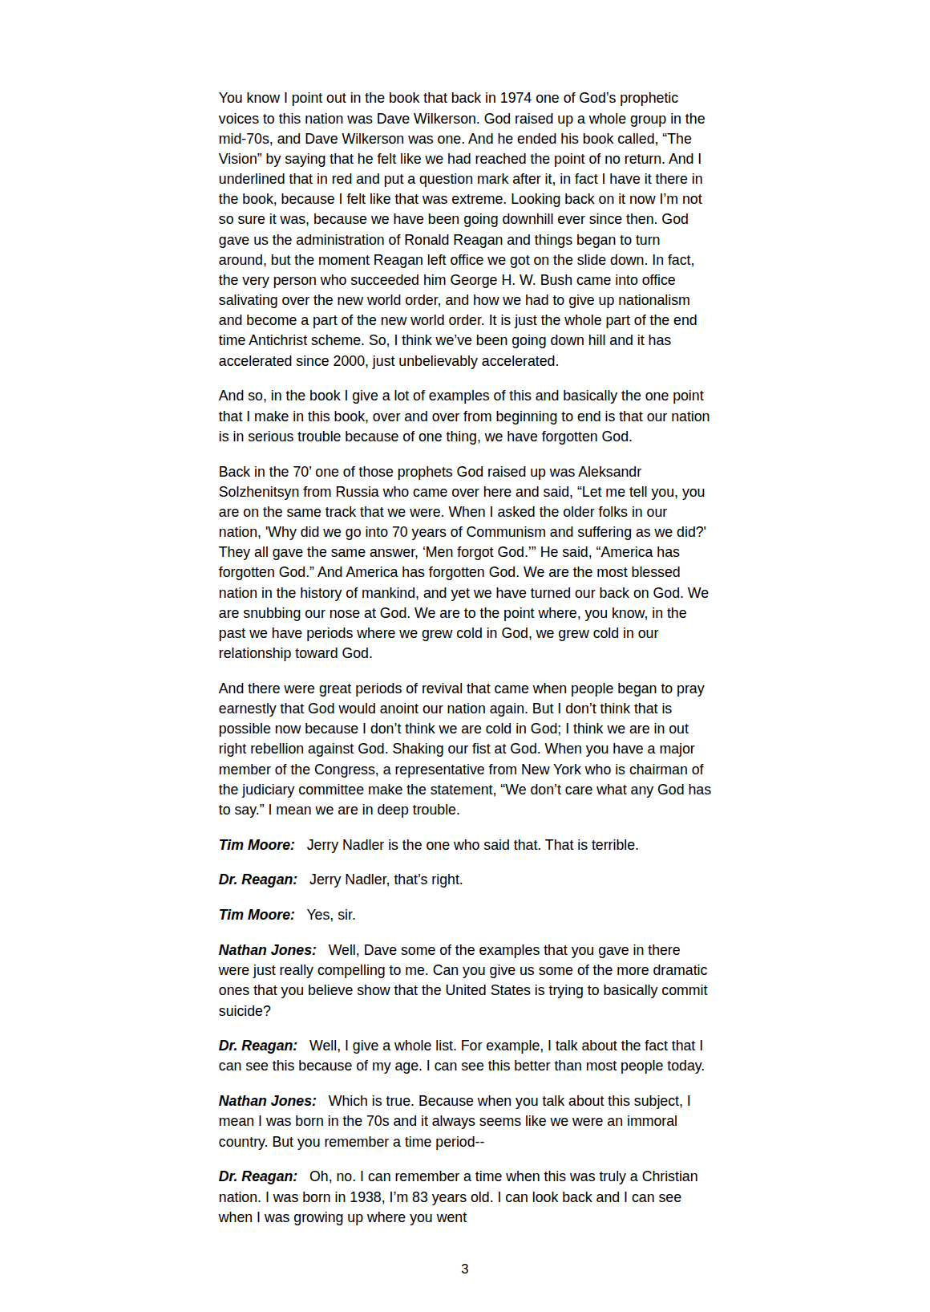You know I point out in the book that back in 1974 one of God’s prophetic voices to this nation was Dave Wilkerson. God raised up a whole group in the mid-70s, and Dave Wilkerson was one. And he ended his book called, “The Vision” by saying that he felt like we had reached the point of no return. And I underlined that in red and put a question mark after it, in fact I have it there in the book, because I felt like that was extreme. Looking back on it now I’m not so sure it was, because we have been going downhill ever since then. God gave us the administration of Ronald Reagan and things began to turn around, but the moment Reagan left office we got on the slide down. In fact, the very person who succeeded him George H. W. Bush came into office salivating over the new world order, and how we had to give up nationalism and become a part of the new world order. It is just the whole part of the end time Antichrist scheme. So, I think we’ve been going down hill and it has accelerated since 2000, just unbelievably accelerated.
And so, in the book I give a lot of examples of this and basically the one point that I make in this book, over and over from beginning to end is that our nation is in serious trouble because of one thing, we have forgotten God.
Back in the 70’ one of those prophets God raised up was Aleksandr Solzhenitsyn from Russia who came over here and said, “Let me tell you, you are on the same track that we were. When I asked the older folks in our nation, 'Why did we go into 70 years of Communism and suffering as we did?' They all gave the same answer, ‘Men forgot God.’” He said, “America has forgotten God.” And America has forgotten God. We are the most blessed nation in the history of mankind, and yet we have turned our back on God. We are snubbing our nose at God. We are to the point where, you know, in the past we have periods where we grew cold in God, we grew cold in our relationship toward God.
And there were great periods of revival that came when people began to pray earnestly that God would anoint our nation again. But I don’t think that is possible now because I don’t think we are cold in God; I think we are in out right rebellion against God. Shaking our fist at God. When you have a major member of the Congress, a representative from New York who is chairman of the judiciary committee make the statement, “We don’t care what any God has to say.” I mean we are in deep trouble.
Tim Moore: Jerry Nadler is the one who said that. That is terrible.
Dr. Reagan: Jerry Nadler, that’s right.
Tim Moore: Yes, sir.
Nathan Jones: Well, Dave some of the examples that you gave in there were just really compelling to me. Can you give us some of the more dramatic ones that you believe show that the United States is trying to basically commit suicide?
Dr. Reagan: Well, I give a whole list. For example, I talk about the fact that I can see this because of my age. I can see this better than most people today.
Nathan Jones: Which is true. Because when you talk about this subject, I mean I was born in the 70s and it always seems like we were an immoral country. But you remember a time period--
Dr. Reagan: Oh, no. I can remember a time when this was truly a Christian nation. I was born in 1938, I’m 83 years old. I can look back and I can see when I was growing up where you went
3